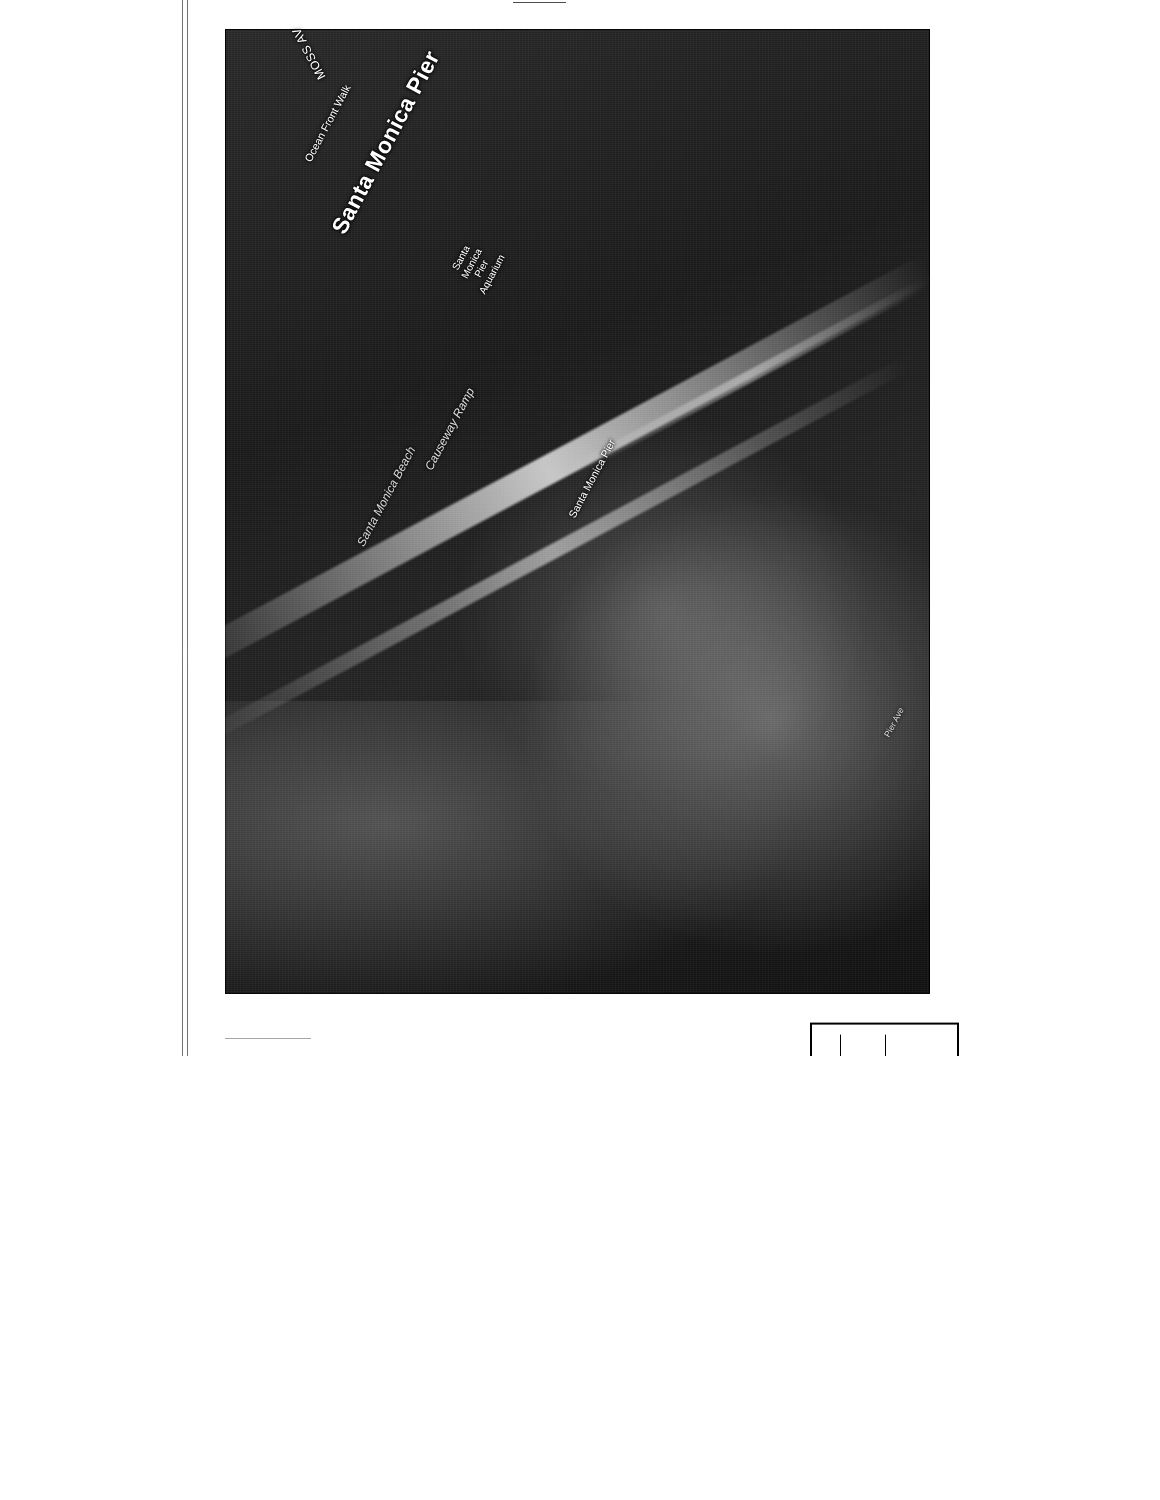MOSS AV
Ocean Front Walk
Santa Monica Pier
Santa
Monica
Pier
Aquarium
Santa Monica Pier
Causeway Ramp
Santa Monica Beach
Pier Ave
EXHIBIT NO. 2
Application Number
5-12-090
Location Map